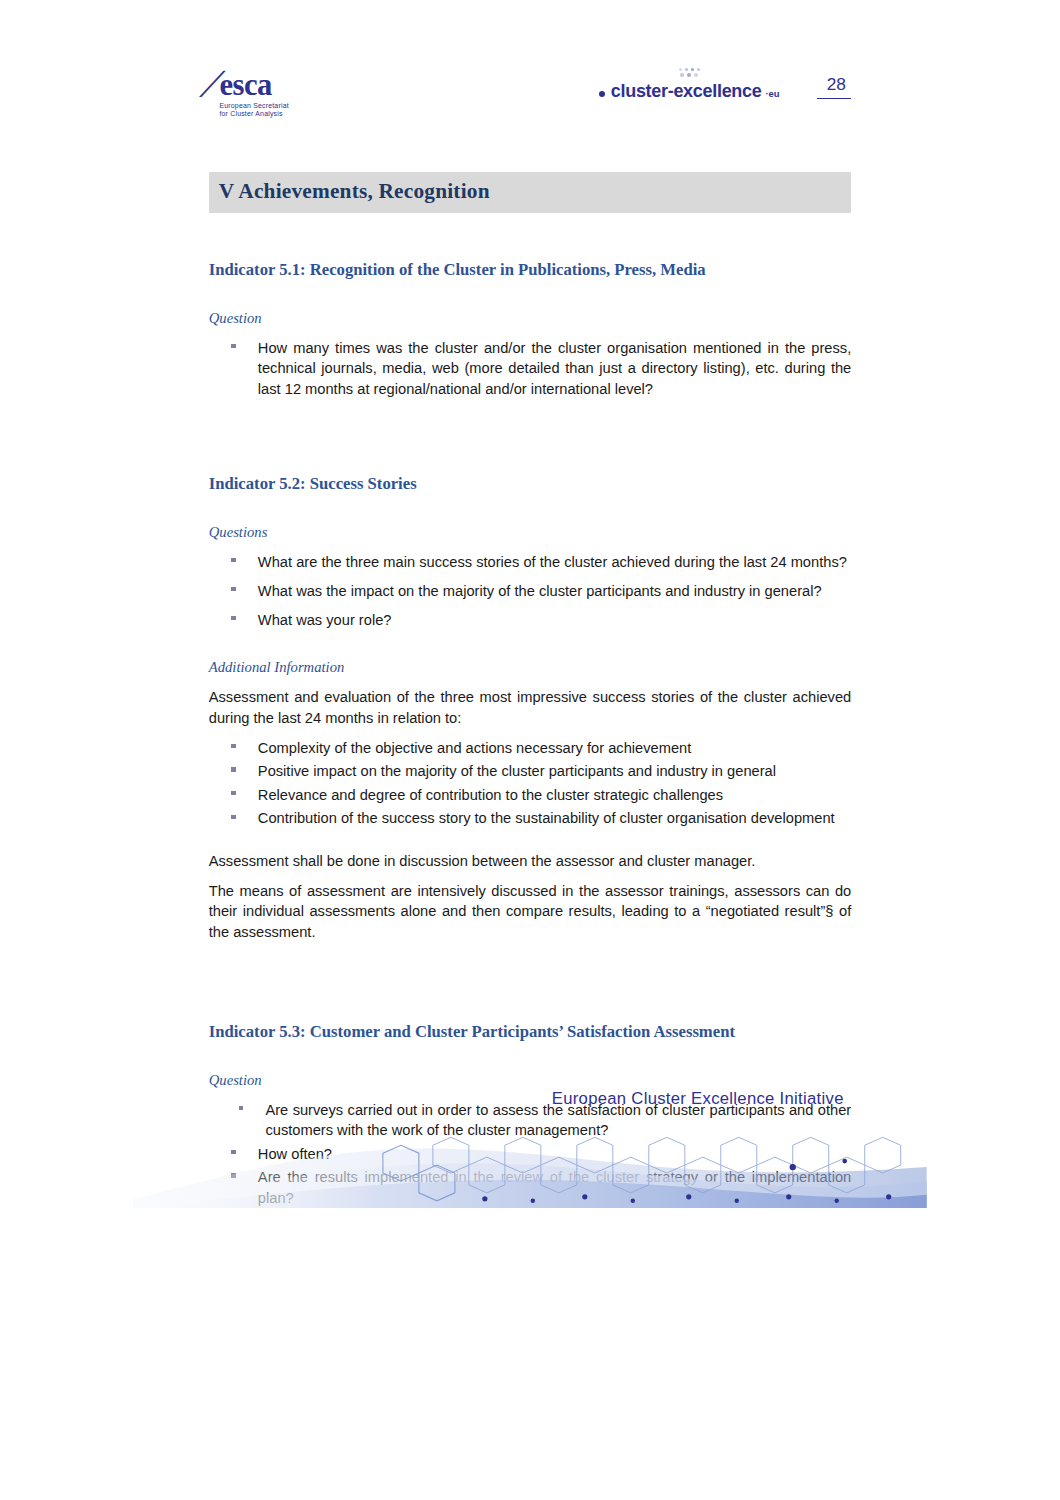⁄
esca European Secretariat
for Cluster Analysis
cluster-excellence·eu
28
V Achievements, Recognition
Indicator 5.1: Recognition of the Cluster in Publications, Press, Media
Question
How many times was the cluster and/or the cluster organisation mentioned in the press, technical journals, media, web (more detailed than just a directory listing), etc. during the last 12 months at regional/national and/or international level?
Indicator 5.2: Success Stories
Questions
What are the three main success stories of the cluster achieved during the last 24 months?
What was the impact on the majority of the cluster participants and industry in general?
What was your role?
Additional Information
Assessment and evaluation of the three most impressive success stories of the cluster achieved during the last 24 months in relation to:
Complexity of the objective and actions necessary for achievement
Positive impact on the majority of the cluster participants and industry in general
Relevance and degree of contribution to the cluster strategic challenges
Contribution of the success story to the sustainability of cluster organisation development
Assessment shall be done in discussion between the assessor and cluster manager.
The means of assessment are intensively discussed in the assessor trainings, assessors can do their individual assessments alone and then compare results, leading to a “negotiated result”§ of the assessment.
Indicator 5.3: Customer and Cluster Participants’ Satisfaction Assessment
Question
Are surveys carried out in order to assess the satisfaction of cluster participants and other customers with the work of the cluster management?
How often?
Are the results implemented in the review of the cluster strategy or the implementation plan?
European Cluster Excellence Initiative